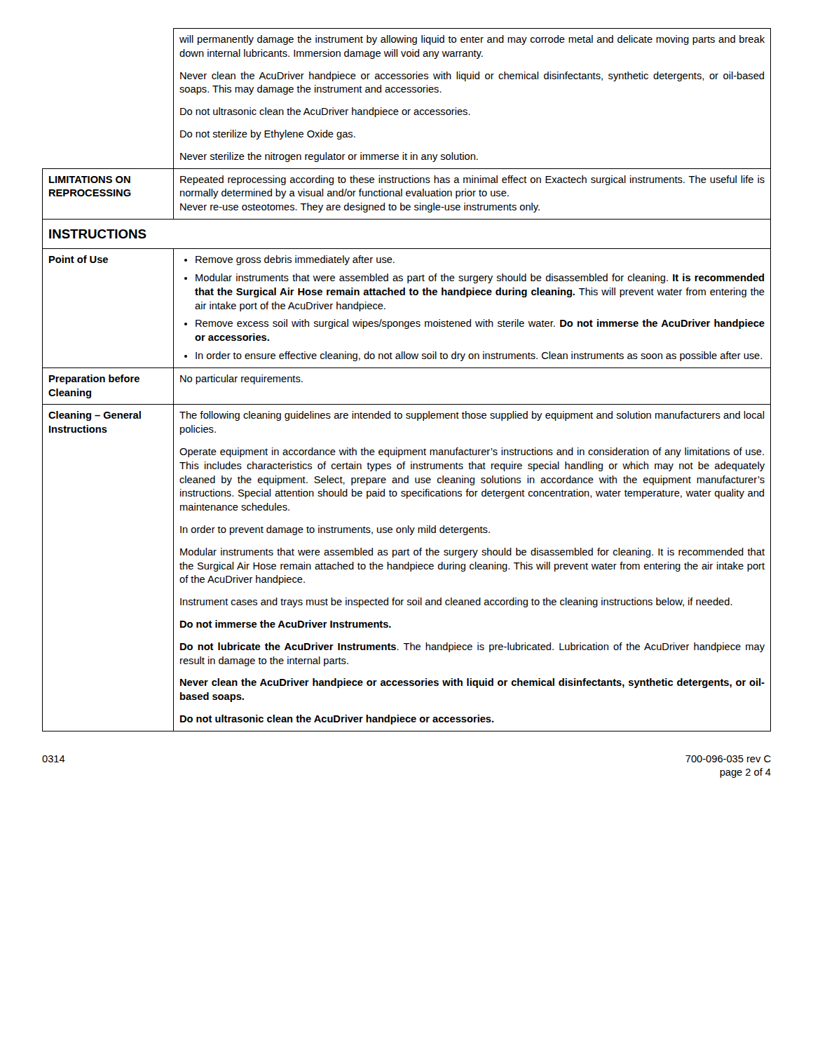| | will permanently damage the instrument by allowing liquid to enter and may corrode metal and delicate moving parts and break down internal lubricants. Immersion damage will void any warranty. Never clean the AcuDriver handpiece or accessories with liquid or chemical disinfectants, synthetic detergents, or oil-based soaps. This may damage the instrument and accessories. Do not ultrasonic clean the AcuDriver handpiece or accessories. Do not sterilize by Ethylene Oxide gas. Never sterilize the nitrogen regulator or immerse it in any solution. |
| LIMITATIONS ON REPROCESSING | Repeated reprocessing according to these instructions has a minimal effect on Exactech surgical instruments. The useful life is normally determined by a visual and/or functional evaluation prior to use. Never re-use osteotomes. They are designed to be single-use instruments only. |
| INSTRUCTIONS |
| Point of Use | Remove gross debris immediately after use. Modular instruments that were assembled as part of the surgery should be disassembled for cleaning. It is recommended that the Surgical Air Hose remain attached to the handpiece during cleaning. This will prevent water from entering the air intake port of the AcuDriver handpiece. Remove excess soil with surgical wipes/sponges moistened with sterile water. Do not immerse the AcuDriver handpiece or accessories. In order to ensure effective cleaning, do not allow soil to dry on instruments. Clean instruments as soon as possible after use. |
| Preparation before Cleaning | No particular requirements. |
| Cleaning – General Instructions | The following cleaning guidelines are intended to supplement those supplied by equipment and solution manufacturers and local policies. Operate equipment in accordance with the equipment manufacturer’s instructions and in consideration of any limitations of use. This includes characteristics of certain types of instruments that require special handling or which may not be adequately cleaned by the equipment. Select, prepare and use cleaning solutions in accordance with the equipment manufacturer’s instructions. Special attention should be paid to specifications for detergent concentration, water temperature, water quality and maintenance schedules. In order to prevent damage to instruments, use only mild detergents. Modular instruments that were assembled as part of the surgery should be disassembled for cleaning. It is recommended that the Surgical Air Hose remain attached to the handpiece during cleaning. This will prevent water from entering the air intake port of the AcuDriver handpiece. Instrument cases and trays must be inspected for soil and cleaned according to the cleaning instructions below, if needed. Do not immerse the AcuDriver Instruments. Do not lubricate the AcuDriver Instruments . The handpiece is pre-lubricated. Lubrication of the AcuDriver handpiece may result in damage to the internal parts. Never clean the AcuDriver handpiece or accessories with liquid or chemical disinfectants, synthetic detergents, or oil-based soaps. Do not ultrasonic clean the AcuDriver handpiece or accessories. |
0314
700-096-035 rev C
page 2 of 4